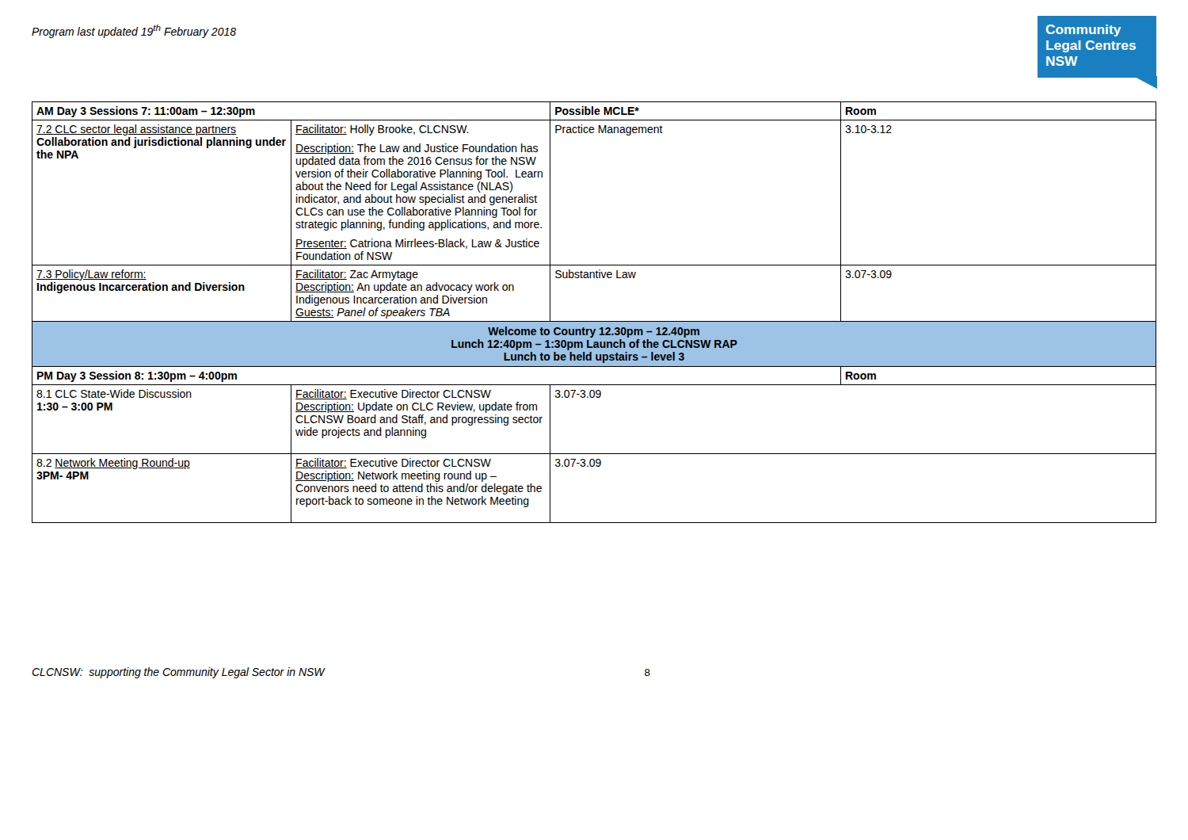Program last updated 19th February 2018
Community
Legal Centres
NSW
| AM Day 3 Sessions 7: 11:00am – 12:30pm | Possible MCLE* | Room |
| 7.2 CLC sector legal assistance partners Collaboration and jurisdictional planning under the NPA | Facilitator: Holly Brooke, CLCNSW. Description: The Law and Justice Foundation has updated data from the 2016 Census for the NSW version of their Collaborative Planning Tool. Learn about the Need for Legal Assistance (NLAS) indicator, and about how specialist and generalist CLCs can use the Collaborative Planning Tool for strategic planning, funding applications, and more. Presenter: Catriona Mirrlees-Black, Law & Justice Foundation of NSW | Practice Management | 3.10-3.12 |
| 7.3 Policy/Law reform: Indigenous Incarceration and Diversion | Facilitator: Zac Armytage Description: An update an advocacy work on Indigenous Incarceration and Diversion Guests: Panel of speakers TBA | Substantive Law | 3.07-3.09 |
| Welcome to Country 12.30pm – 12.40pm Lunch 12:40pm – 1:30pm Launch of the CLCNSW RAP Lunch to be held upstairs – level 3 |
| PM Day 3 Session 8: 1:30pm – 4:00pm | Room |
| 8.1 CLC State-Wide Discussion 1:30 – 3:00 PM | Facilitator: Executive Director CLCNSW Description: Update on CLC Review, update from CLCNSW Board and Staff, and progressing sector wide projects and planning | 3.07-3.09 |
| 8.2 Network Meeting Round-up 3PM- 4PM | Facilitator: Executive Director CLCNSW Description: Network meeting round up – Convenors need to attend this and/or delegate the report-back to someone in the Network Meeting | 3.07-3.09 |
CLCNSW: supporting the Community Legal Sector in NSW
8